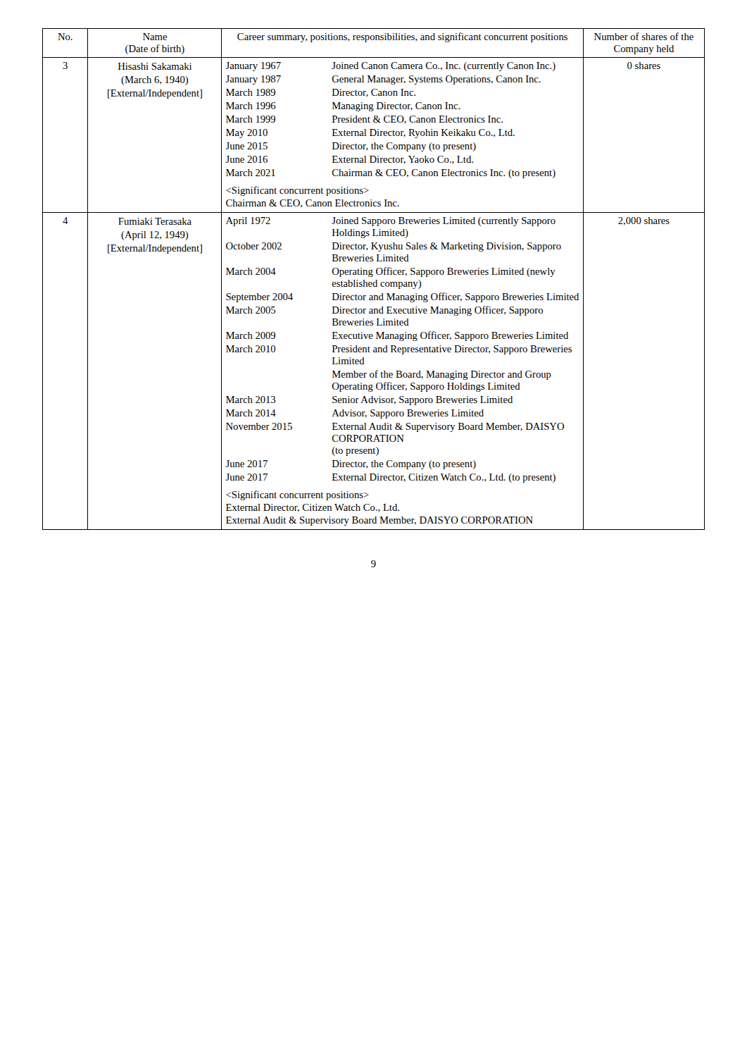| No. | Name (Date of birth) | Career summary, positions, responsibilities, and significant concurrent positions | Number of shares of the Company held |
| --- | --- | --- | --- |
| 3 | Hisashi Sakamaki (March 6, 1940) [External/Independent] | / January 1967 / Joined Canon Camera Co., Inc. (currently Canon Inc.) / / January 1987 / General Manager, Systems Operations, Canon Inc. / / March 1989 / Director, Canon Inc. / / March 1996 / Managing Director, Canon Inc. / / March 1999 / President & CEO, Canon Electronics Inc. / / May 2010 / External Director, Ryohin Keikaku Co., Ltd. / / June 2015 / Director, the Company (to present) / / June 2016 / External Director, Yaoko Co., Ltd. / / March 2021 / Chairman & CEO, Canon Electronics Inc. (to present) / <Significant concurrent positions> Chairman & CEO, Canon Electronics Inc. | 0 shares |
| 4 | Fumiaki Terasaka (April 12, 1949) [External/Independent] | / April 1972 / Joined Sapporo Breweries Limited (currently Sapporo Holdings Limited) / / October 2002 / Director, Kyushu Sales & Marketing Division, Sapporo Breweries Limited / / March 2004 / Operating Officer, Sapporo Breweries Limited (newly established company) / / September 2004 / Director and Managing Officer, Sapporo Breweries Limited / / March 2005 / Director and Executive Managing Officer, Sapporo Breweries Limited / / March 2009 / Executive Managing Officer, Sapporo Breweries Limited / / March 2010 / President and Representative Director, Sapporo Breweries Limited / / / Member of the Board, Managing Director and Group Operating Officer, Sapporo Holdings Limited / / March 2013 / Senior Advisor, Sapporo Breweries Limited / / March 2014 / Advisor, Sapporo Breweries Limited / / November 2015 / External Audit & Supervisory Board Member, DAISYO CORPORATION (to present) / / June 2017 / Director, the Company (to present) / / June 2017 / External Director, Citizen Watch Co., Ltd. (to present) / <Significant concurrent positions> External Director, Citizen Watch Co., Ltd. External Audit & Supervisory Board Member, DAISYO CORPORATION | 2,000 shares |
9